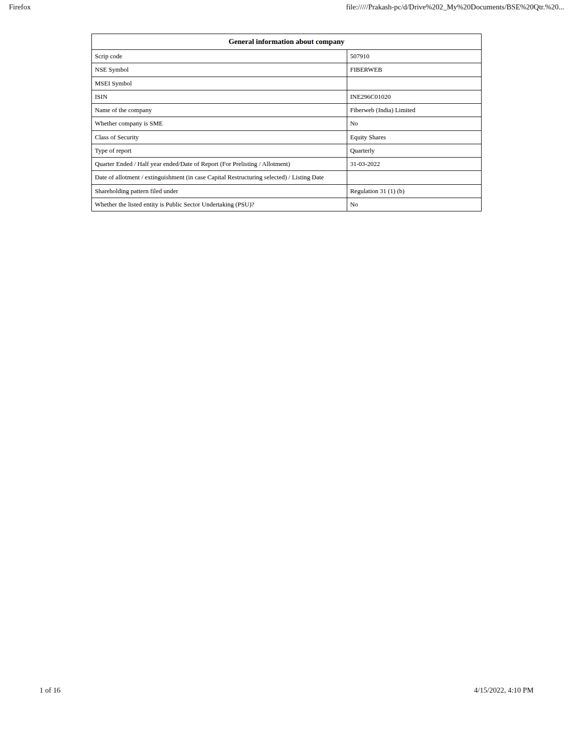Firefox
file://///Prakash-pc/d/Drive%202_My%20Documents/BSE%20Qtr.%20...
General information about company
| Scrip code | 507910 |
| NSE Symbol | FIBERWEB |
| MSEI Symbol | |
| ISIN | INE296C01020 |
| Name of the company | Fiberweb (India) Limited |
| Whether company is SME | No |
| Class of Security | Equity Shares |
| Type of report | Quarterly |
| Quarter Ended / Half year ended/Date of Report (For Prelisting / Allotment) | 31-03-2022 |
| Date of allotment / extinguishment (in case Capital Restructuring selected) / Listing Date | |
| Shareholding pattern filed under | Regulation 31 (1) (b) |
| Whether the listed entity is Public Sector Undertaking (PSU)? | No |
1 of 16
4/15/2022, 4:10 PM